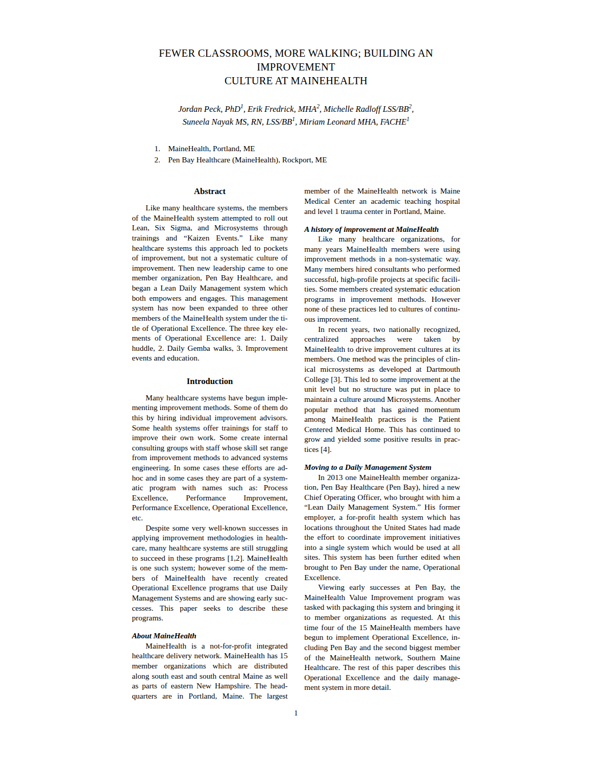FEWER CLASSROOMS, MORE WALKING; BUILDING AN IMPROVEMENT
CULTURE AT MAINEHEALTH
Jordan Peck, PhD1, Erik Fredrick, MHA2, Michelle Radloff LSS/BB2,
Suneela Nayak MS, RN, LSS/BB1, Miriam Leonard MHA, FACHE1
MaineHealth, Portland, ME
Pen Bay Healthcare (MaineHealth), Rockport, ME
Abstract
Like many healthcare systems, the members of the MaineHealth system attempted to roll out Lean, Six Sigma, and Microsystems through trainings and “Kaizen Events.” Like many healthcare systems this approach led to pockets of improvement, but not a systematic culture of improvement. Then new leadership came to one member organization, Pen Bay Healthcare, and began a Lean Daily Management system which both empowers and engages. This management system has now been expanded to three other members of the MaineHealth system under the title of Operational Excellence. The three key elements of Operational Excellence are: 1. Daily huddle, 2. Daily Gemba walks, 3. Improvement events and education.
Introduction
Many healthcare systems have begun implementing improvement methods. Some of them do this by hiring individual improvement advisors. Some health systems offer trainings for staff to improve their own work. Some create internal consulting groups with staff whose skill set range from improvement methods to advanced systems engineering. In some cases these efforts are ad-hoc and in some cases they are part of a systematic program with names such as: Process Excellence, Performance Improvement, Performance Excellence, Operational Excellence, etc.
Despite some very well-known successes in applying improvement methodologies in healthcare, many healthcare systems are still struggling to succeed in these programs [1,2]. MaineHealth is one such system; however some of the members of MaineHealth have recently created Operational Excellence programs that use Daily Management Systems and are showing early successes. This paper seeks to describe these programs.
About MaineHealth
MaineHealth is a not-for-profit integrated healthcare delivery network. MaineHealth has 15 member organizations which are distributed along south east and south central Maine as well as parts of eastern New Hampshire. The headquarters are in Portland, Maine. The largest member of the MaineHealth network is Maine Medical Center an academic teaching hospital and level 1 trauma center in Portland, Maine.
A history of improvement at MaineHealth
Like many healthcare organizations, for many years MaineHealth members were using improvement methods in a non-systematic way. Many members hired consultants who performed successful, high-profile projects at specific facilities. Some members created systematic education programs in improvement methods. However none of these practices led to cultures of continuous improvement.
In recent years, two nationally recognized, centralized approaches were taken by MaineHealth to drive improvement cultures at its members. One method was the principles of clinical microsystems as developed at Dartmouth College [3]. This led to some improvement at the unit level but no structure was put in place to maintain a culture around Microsystems. Another popular method that has gained momentum among MaineHealth practices is the Patient Centered Medical Home. This has continued to grow and yielded some positive results in practices [4].
Moving to a Daily Management System
In 2013 one MaineHealth member organization, Pen Bay Healthcare (Pen Bay), hired a new Chief Operating Officer, who brought with him a “Lean Daily Management System.” His former employer, a for-profit health system which has locations throughout the United States had made the effort to coordinate improvement initiatives into a single system which would be used at all sites. This system has been further edited when brought to Pen Bay under the name, Operational Excellence.
Viewing early successes at Pen Bay, the MaineHealth Value Improvement program was tasked with packaging this system and bringing it to member organizations as requested. At this time four of the 15 MaineHealth members have begun to implement Operational Excellence, including Pen Bay and the second biggest member of the MaineHealth network, Southern Maine Healthcare. The rest of this paper describes this Operational Excellence and the daily management system in more detail.
1